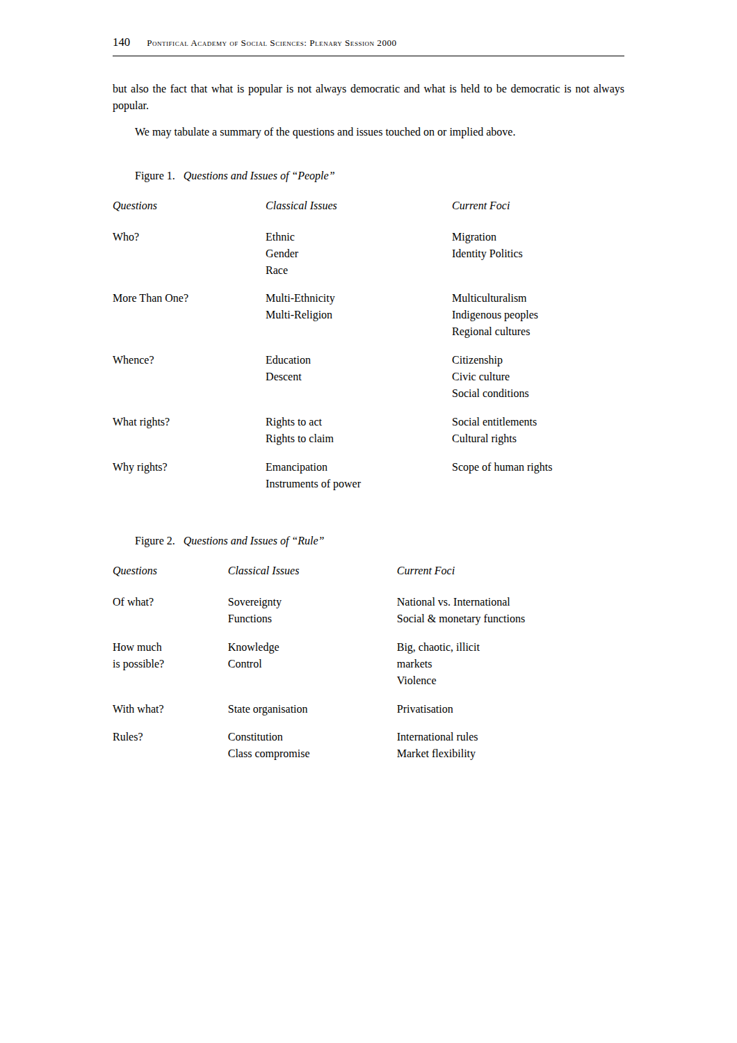140 Pontifical Academy of Social Sciences: Plenary Session 2000
but also the fact that what is popular is not always democratic and what is held to be democratic is not always popular.
We may tabulate a summary of the questions and issues touched on or implied above.
Figure 1. Questions and Issues of “People”
| Questions | Classical Issues | Current Foci |
| --- | --- | --- |
| Who? | Ethnic Gender Race | Migration Identity Politics |
| More Than One? | Multi-Ethnicity Multi-Religion | Multiculturalism Indigenous peoples Regional cultures |
| Whence? | Education Descent | Citizenship Civic culture Social conditions |
| What rights? | Rights to act Rights to claim | Social entitlements Cultural rights |
| Why rights? | Emancipation Instruments of power | Scope of human rights |
Figure 2. Questions and Issues of “Rule”
| Questions | Classical Issues | Current Foci |
| --- | --- | --- |
| Of what? | Sovereignty Functions | National vs. International Social & monetary functions |
| How much is possible? | Knowledge Control | Big, chaotic, illicit markets Violence |
| With what? | State organisation | Privatisation |
| Rules? | Constitution Class compromise | International rules Market flexibility |